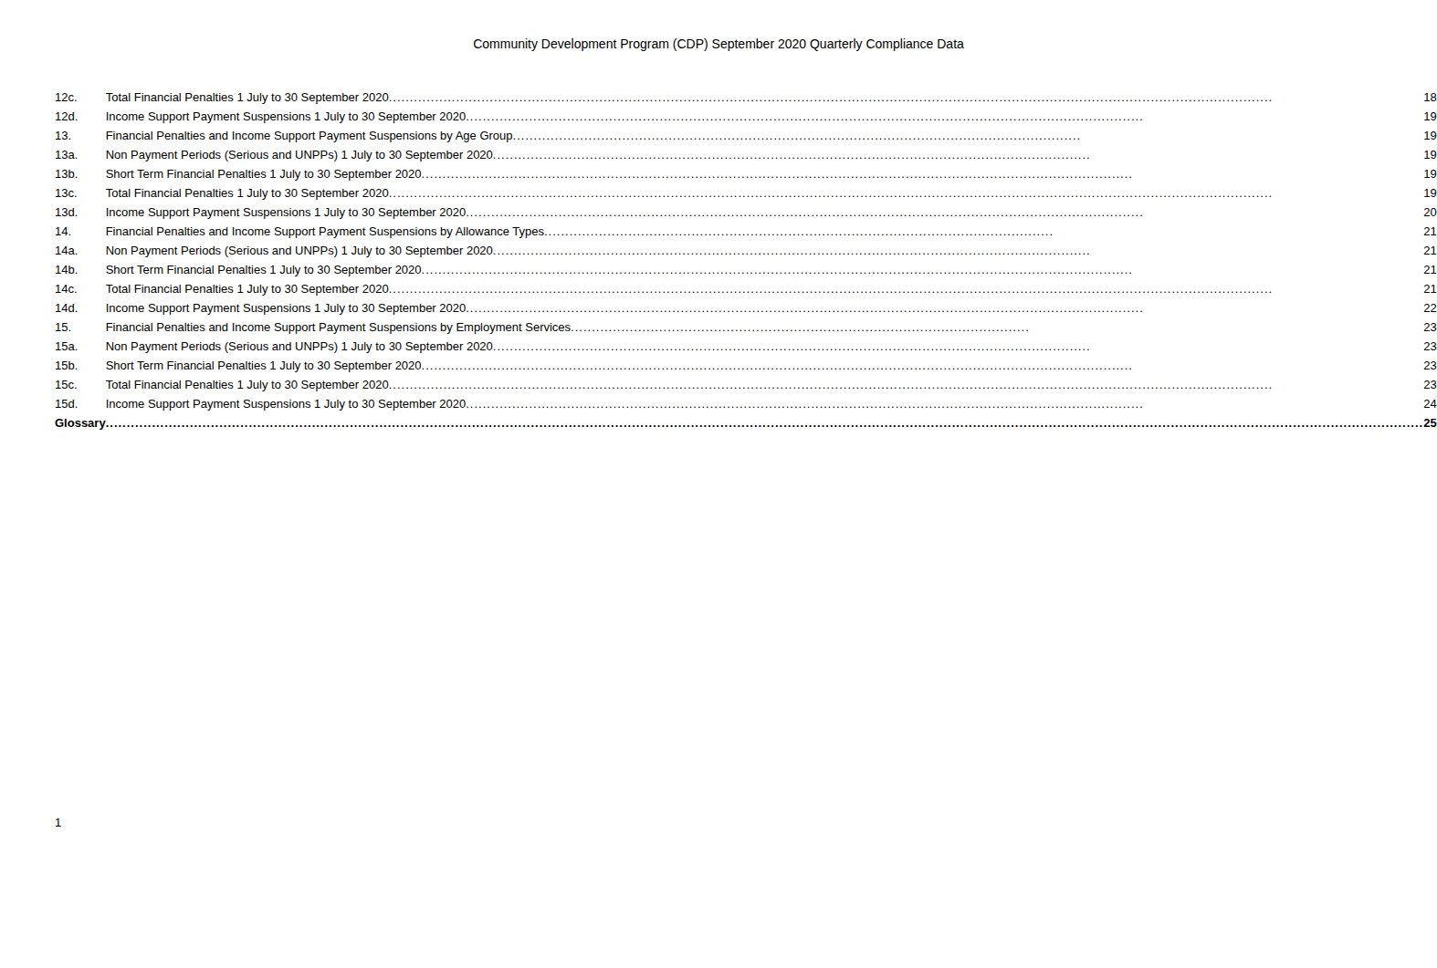Community Development Program (CDP) September 2020 Quarterly Compliance Data
| 12c. | Total Financial Penalties 1 July to 30 September 2020 .................................................................................................................................................................................................................. | 18 |
| 12d. | Income Support Payment Suspensions 1 July to 30 September 2020 ................................................................................................................................................................. | 19 |
| 13. | Financial Penalties and Income Support Payment Suspensions by Age Group ....................................................................................................................................... | 19 |
| 13a. | Non Payment Periods (Serious and UNPPs) 1 July to 30 September 2020 .............................................................................................................................................. | 19 |
| 13b. | Short Term Financial Penalties 1 July to 30 September 2020 ......................................................................................................................................................................... | 19 |
| 13c. | Total Financial Penalties 1 July to 30 September 2020 .................................................................................................................................................................................................................. | 19 |
| 13d. | Income Support Payment Suspensions 1 July to 30 September 2020 ................................................................................................................................................................. | 20 |
| 14. | Financial Penalties and Income Support Payment Suspensions by Allowance Types ......................................................................................................................... | 21 |
| 14a. | Non Payment Periods (Serious and UNPPs) 1 July to 30 September 2020 .............................................................................................................................................. | 21 |
| 14b. | Short Term Financial Penalties 1 July to 30 September 2020 ......................................................................................................................................................................... | 21 |
| 14c. | Total Financial Penalties 1 July to 30 September 2020 .................................................................................................................................................................................................................. | 21 |
| 14d. | Income Support Payment Suspensions 1 July to 30 September 2020 ................................................................................................................................................................. | 22 |
| 15. | Financial Penalties and Income Support Payment Suspensions by Employment Services ............................................................................................................. | 23 |
| 15a. | Non Payment Periods (Serious and UNPPs) 1 July to 30 September 2020 .............................................................................................................................................. | 23 |
| 15b. | Short Term Financial Penalties 1 July to 30 September 2020 ......................................................................................................................................................................... | 23 |
| 15c. | Total Financial Penalties 1 July to 30 September 2020 .................................................................................................................................................................................................................. | 23 |
| 15d. | Income Support Payment Suspensions 1 July to 30 September 2020 ................................................................................................................................................................. | 24 |
| Glossary | ......................................................................................................................................................................................................................................................................................................................... | 25 |
1